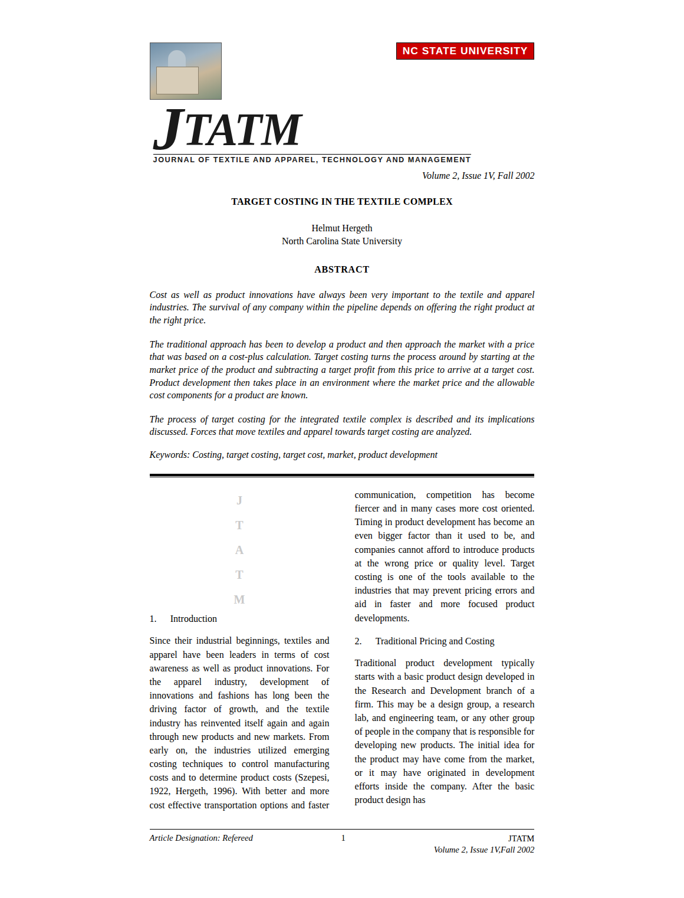NC STATE UNIVERSITY
JTATM
JOURNAL OF TEXTILE AND APPAREL, TECHNOLOGY AND MANAGEMENT
Volume 2, Issue 1V, Fall 2002
Target Costing in the Textile Complex
Helmut Hergeth
North Carolina State University
ABSTRACT
Cost as well as product innovations have always been very important to the textile and apparel industries. The survival of any company within the pipeline depends on offering the right product at the right price.
The traditional approach has been to develop a product and then approach the market with a price that was based on a cost-plus calculation. Target costing turns the process around by starting at the market price of the product and subtracting a target profit from this price to arrive at a target cost. Product development then takes place in an environment where the market price and the allowable cost components for a product are known.
The process of target costing for the integrated textile complex is described and its implications discussed. Forces that move textiles and apparel towards target costing are analyzed.
Keywords: Costing, target costing, target cost, market, product development
J
T
A
T
M
1. Introduction
Since their industrial beginnings, textiles and apparel have been leaders in terms of cost awareness as well as product innovations. For the apparel industry, development of innovations and fashions has long been the driving factor of growth, and the textile industry has reinvented itself again and again through new products and new markets. From early on, the industries utilized emerging costing techniques to control manufacturing costs and to determine product costs (Szepesi, 1922, Hergeth, 1996). With better and more cost effective transportation options and faster communication, competition has become fiercer and in many cases more cost oriented. Timing in product development has become an even bigger factor than it used to be, and companies cannot afford to introduce products at the wrong price or quality level. Target costing is one of the tools available to the industries that may prevent pricing errors and aid in faster and more focused product developments.
2. Traditional Pricing and Costing
Traditional product development typically starts with a basic product design developed in the Research and Development branch of a firm. This may be a design group, a research lab, and engineering team, or any other group of people in the company that is responsible for developing new products. The initial idea for the product may have come from the market, or it may have originated in development efforts inside the company. After the basic product design has
Article Designation: Refereed
1
JTATM
Volume 2, Issue 1V,Fall 2002